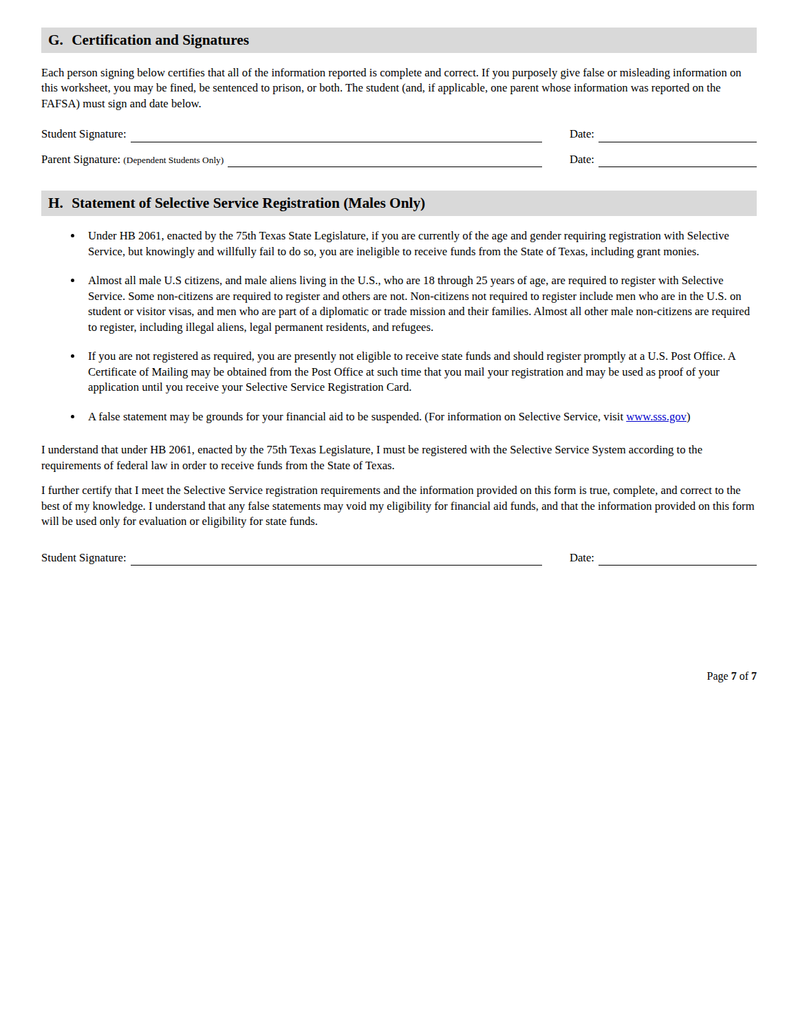G. Certification and Signatures
Each person signing below certifies that all of the information reported is complete and correct. If you purposely give false or misleading information on this worksheet, you may be fined, be sentenced to prison, or both. The student (and, if applicable, one parent whose information was reported on the FAFSA) must sign and date below.
Student Signature: Date:
Parent Signature: (Dependent Students Only) Date:
H. Statement of Selective Service Registration (Males Only)
Under HB 2061, enacted by the 75th Texas State Legislature, if you are currently of the age and gender requiring registration with Selective Service, but knowingly and willfully fail to do so, you are ineligible to receive funds from the State of Texas, including grant monies.
Almost all male U.S citizens, and male aliens living in the U.S., who are 18 through 25 years of age, are required to register with Selective Service. Some non-citizens are required to register and others are not. Non-citizens not required to register include men who are in the U.S. on student or visitor visas, and men who are part of a diplomatic or trade mission and their families. Almost all other male non-citizens are required to register, including illegal aliens, legal permanent residents, and refugees.
If you are not registered as required, you are presently not eligible to receive state funds and should register promptly at a U.S. Post Office. A Certificate of Mailing may be obtained from the Post Office at such time that you mail your registration and may be used as proof of your application until you receive your Selective Service Registration Card.
A false statement may be grounds for your financial aid to be suspended. (For information on Selective Service, visit www.sss.gov)
I understand that under HB 2061, enacted by the 75th Texas Legislature, I must be registered with the Selective Service System according to the requirements of federal law in order to receive funds from the State of Texas.
I further certify that I meet the Selective Service registration requirements and the information provided on this form is true, complete, and correct to the best of my knowledge. I understand that any false statements may void my eligibility for financial aid funds, and that the information provided on this form will be used only for evaluation or eligibility for state funds.
Student Signature: Date:
Page 7 of 7